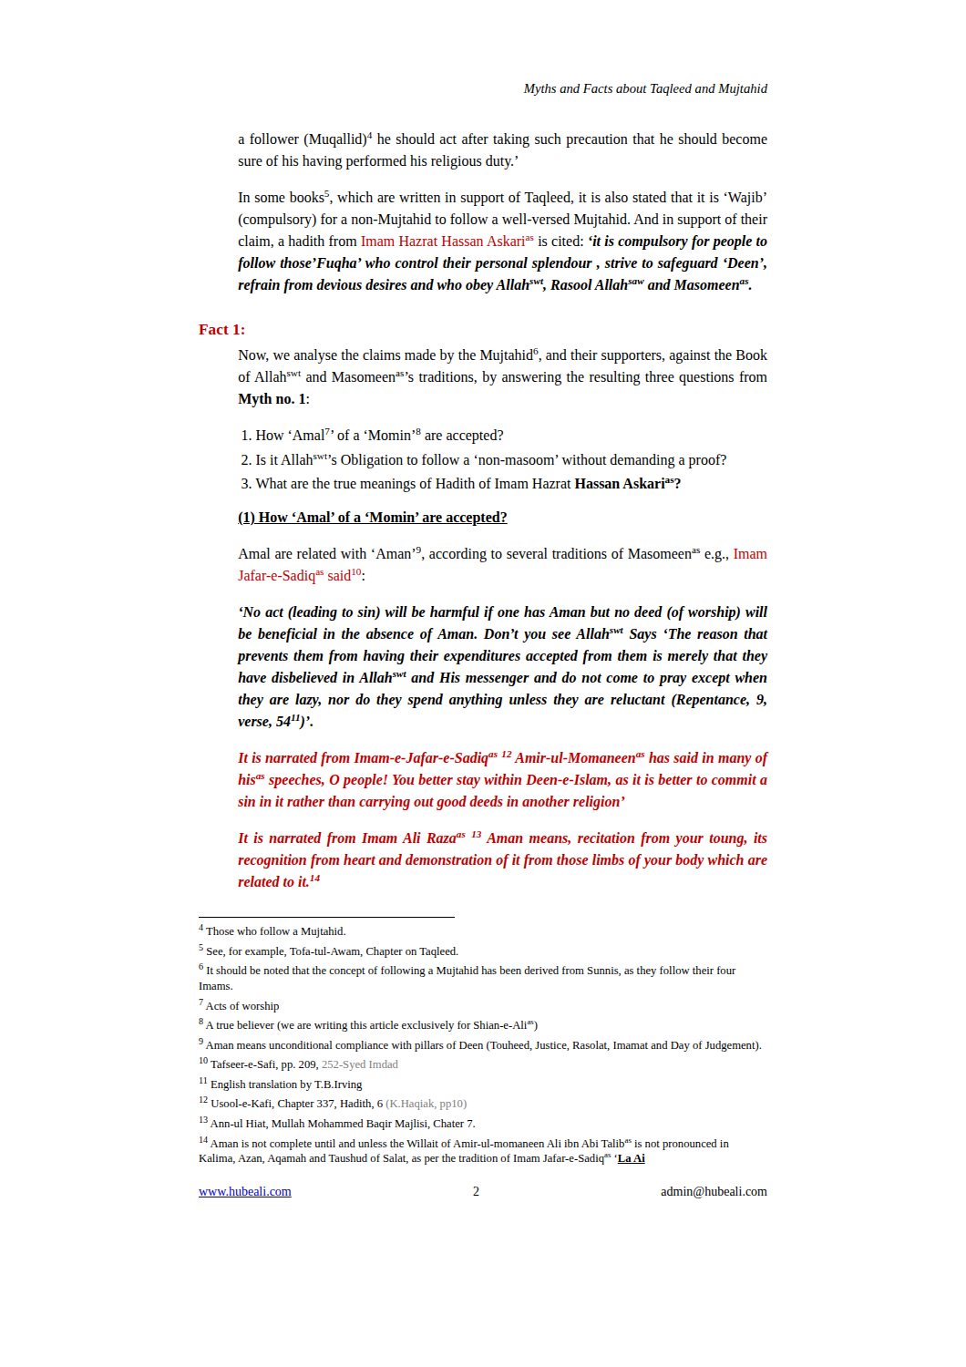Myths and Facts about Taqleed and Mujtahid
a follower (Muqallid)4 he should act after taking such precaution that he should become sure of his having performed his religious duty.’
In some books5, which are written in support of Taqleed, it is also stated that it is ‘Wajib’ (compulsory) for a non-Mujtahid to follow a well-versed Mujtahid. And in support of their claim, a hadith from Imam Hazrat Hassan Askarias is cited: ‘it is compulsory for people to follow those’Fuqha’ who control their personal splendour , strive to safeguard ‘Deen’, refrain from devious desires and who obey Allahswt, Rasool Allahsaw and Masomeenas.
Fact 1:
Now, we analyse the claims made by the Mujtahid6, and their supporters, against the Book of Allahswt and Masomeenas’s traditions, by answering the resulting three questions from Myth no. 1:
How ‘Amal7’ of a ‘Momin’8 are accepted?
Is it Allahswt’s Obligation to follow a ‘non-masoom’ without demanding a proof?
What are the true meanings of Hadith of Imam Hazrat Hassan Askarias?
(1) How ‘Amal’ of a ‘Momin’ are accepted?
Amal are related with ‘Aman’9, according to several traditions of Masomeenas e.g., Imam Jafar-e-Sadiqas said10:
‘No act (leading to sin) will be harmful if one has Aman but no deed (of worship) will be beneficial in the absence of Aman. Don’t you see Allahswt Says ‘The reason that prevents them from having their expenditures accepted from them is merely that they have disbelieved in Allahswt and His messenger and do not come to pray except when they are lazy, nor do they spend anything unless they are reluctant (Repentance, 9, verse, 5411)’.
It is narrated from Imam-e-Jafar-e-Sadiqas 12 Amir-ul-Momaneenas has said in many of hisas speeches, O people! You better stay within Deen-e-Islam, as it is better to commit a sin in it rather than carrying out good deeds in another religion’
It is narrated from Imam Ali Razaas 13 Aman means, recitation from your toung, its recognition from heart and demonstration of it from those limbs of your body which are related to it.14
4 Those who follow a Mujtahid.
5 See, for example, Tofa-tul-Awam, Chapter on Taqleed.
6 It should be noted that the concept of following a Mujtahid has been derived from Sunnis, as they follow their four Imams.
7 Acts of worship
8 A true believer (we are writing this article exclusively for Shian-e-Alias)
9 Aman means unconditional compliance with pillars of Deen (Touheed, Justice, Rasolat, Imamat and Day of Judgement).
10 Tafseer-e-Safi, pp. 209, 252-Syed Imdad
11 English translation by T.B.Irving
12 Usool-e-Kafi, Chapter 337, Hadith, 6 (K.Haqiak, pp10)
13 Ann-ul Hiat, Mullah Mohammed Baqir Majlisi, Chater 7.
14 Aman is not complete until and unless the Willait of Amir-ul-momaneen Ali ibn Abi Talibas is not pronounced in Kalima, Azan, Aqamah and Taushud of Salat, as per the tradition of Imam Jafar-e-Sadiqas ‘La Ai
www.hubeali.com
2
admin@hubeali.com